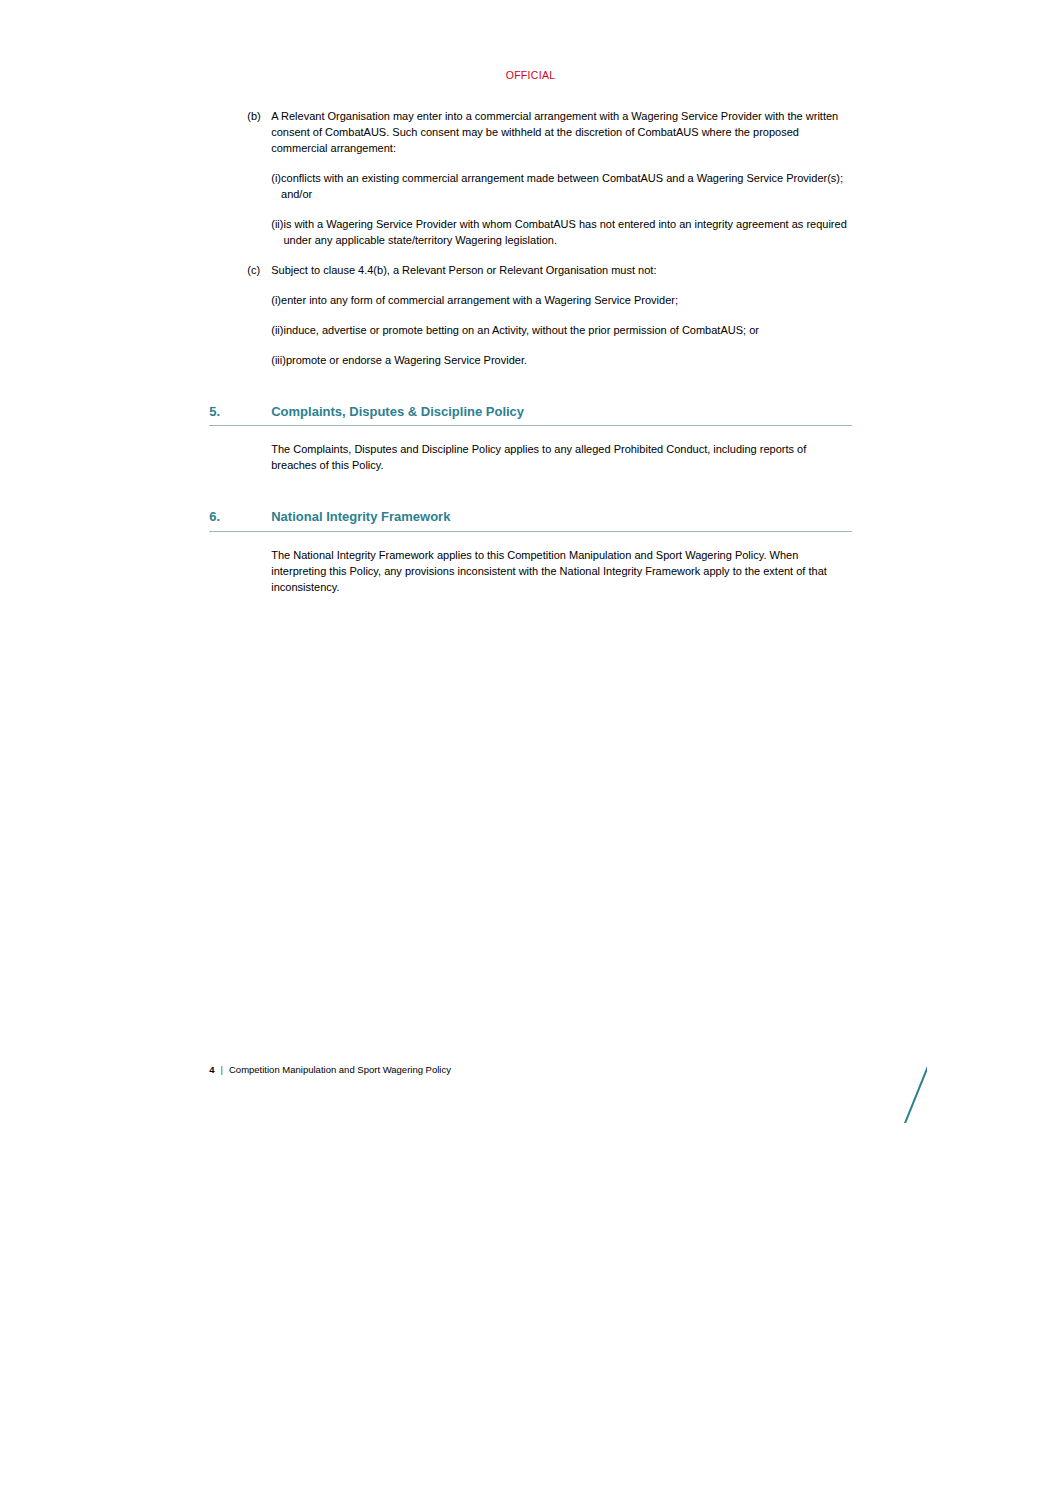OFFICIAL
(b)
A Relevant Organisation may enter into a commercial arrangement with a Wagering Service Provider with the written consent of CombatAUS. Such consent may be withheld at the discretion of CombatAUS where the proposed commercial arrangement:
(i)
conflicts with an existing commercial arrangement made between CombatAUS and a Wagering Service Provider(s); and/or
(ii)
is with a Wagering Service Provider with whom CombatAUS has not entered into an integrity agreement as required under any applicable state/territory Wagering legislation.
(c)
Subject to clause 4.4(b), a Relevant Person or Relevant Organisation must not:
(i)
enter into any form of commercial arrangement with a Wagering Service Provider;
(ii)
induce, advertise or promote betting on an Activity, without the prior permission of CombatAUS; or
(iii)
promote or endorse a Wagering Service Provider.
5.
Complaints, Disputes & Discipline Policy
The Complaints, Disputes and Discipline Policy applies to any alleged Prohibited Conduct, including reports of breaches of this Policy.
6.
National Integrity Framework
The National Integrity Framework applies to this Competition Manipulation and Sport Wagering Policy. When interpreting this Policy, any provisions inconsistent with the National Integrity Framework apply to the extent of that inconsistency.
4|Competition Manipulation and Sport Wagering Policy